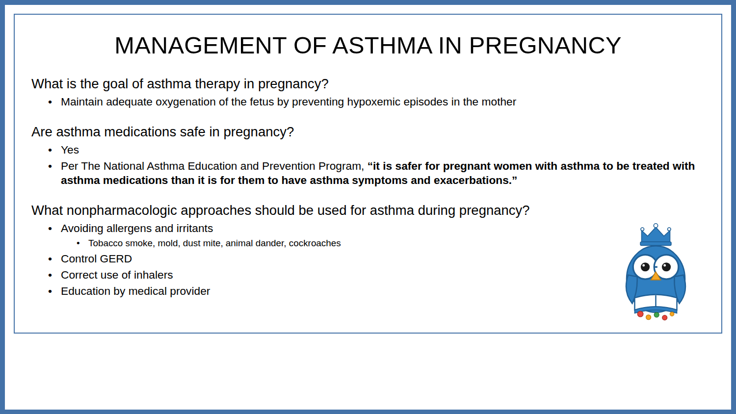MANAGEMENT OF ASTHMA IN PREGNANCY
What is the goal of asthma therapy in pregnancy?
Maintain adequate oxygenation of the fetus by preventing hypoxemic episodes in the mother
Are asthma medications safe in pregnancy?
Yes
Per The National Asthma Education and Prevention Program, “it is safer for pregnant women with asthma to be treated with asthma medications than it is for them to have asthma symptoms and exacerbations.”
What nonpharmacologic approaches should be used for asthma during pregnancy?
Avoiding allergens and irritants
Tobacco smoke, mold, dust mite, animal dander, cockroaches
Control GERD
Correct use of inhalers
Education by medical provider